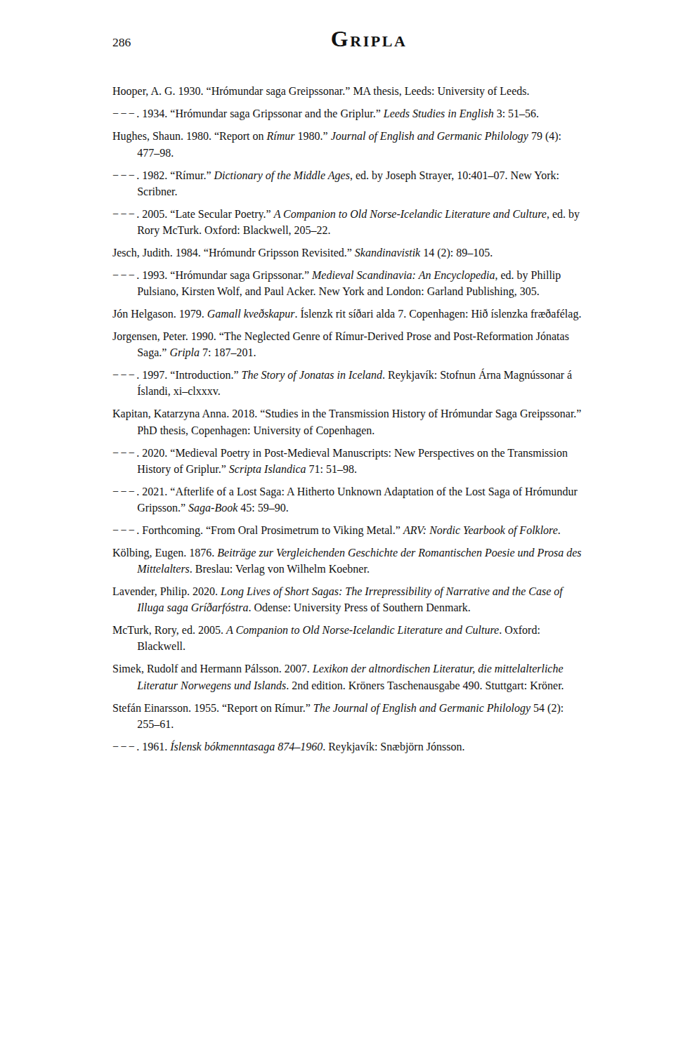286
Gripla
Hooper, A. G. 1930. “Hrómundar saga Greipssonar.” MA thesis, Leeds: University of Leeds.
−−−. 1934. “Hrómundar saga Gripssonar and the Griplur.” Leeds Studies in English 3: 51–56.
Hughes, Shaun. 1980. “Report on Rímur 1980.” Journal of English and Germanic Philology 79 (4): 477–98.
−−−. 1982. “Rímur.” Dictionary of the Middle Ages, ed. by Joseph Strayer, 10:401–07. New York: Scribner.
−−−. 2005. “Late Secular Poetry.” A Companion to Old Norse-Icelandic Literature and Culture, ed. by Rory McTurk. Oxford: Blackwell, 205–22.
Jesch, Judith. 1984. “Hrómundr Gripsson Revisited.” Skandinavistik 14 (2): 89–105.
−−−. 1993. “Hrómundar saga Gripssonar.” Medieval Scandinavia: An Encyclopedia, ed. by Phillip Pulsiano, Kirsten Wolf, and Paul Acker. New York and London: Garland Publishing, 305.
Jón Helgason. 1979. Gamall kveðskapur. Íslenzk rit síðari alda 7. Copenhagen: Hið íslenzka fræðafélag.
Jorgensen, Peter. 1990. “The Neglected Genre of Rímur-Derived Prose and Post-Reformation Jónatas Saga.” Gripla 7: 187–201.
−−−. 1997. “Introduction.” The Story of Jonatas in Iceland. Reykjavík: Stofnun Árna Magnússonar á Íslandi, xi–clxxxv.
Kapitan, Katarzyna Anna. 2018. “Studies in the Transmission History of Hrómundar Saga Greipssonar.” PhD thesis, Copenhagen: University of Copenhagen.
−−−. 2020. “Medieval Poetry in Post-Medieval Manuscripts: New Perspectives on the Transmission History of Griplur.” Scripta Islandica 71: 51–98.
−−−. 2021. “Afterlife of a Lost Saga: A Hitherto Unknown Adaptation of the Lost Saga of Hrómundur Gripsson.” Saga-Book 45: 59–90.
−−−. Forthcoming. “From Oral Prosimetrum to Viking Metal.” ARV: Nordic Yearbook of Folklore.
Kölbing, Eugen. 1876. Beiträge zur Vergleichenden Geschichte der Romantischen Poesie und Prosa des Mittelalters. Breslau: Verlag von Wilhelm Koebner.
Lavender, Philip. 2020. Long Lives of Short Sagas: The Irrepressibility of Narrative and the Case of Illuga saga Gríðarfóstra. Odense: University Press of Southern Denmark.
McTurk, Rory, ed. 2005. A Companion to Old Norse-Icelandic Literature and Culture. Oxford: Blackwell.
Simek, Rudolf and Hermann Pálsson. 2007. Lexikon der altnordischen Literatur, die mittelalterliche Literatur Norwegens und Islands. 2nd edition. Kröners Taschenausgabe 490. Stuttgart: Kröner.
Stefán Einarsson. 1955. “Report on Rímur.” The Journal of English and Germanic Philology 54 (2): 255–61.
−−−. 1961. Íslensk bókmenntasaga 874–1960. Reykjavík: Snæbjörn Jónsson.